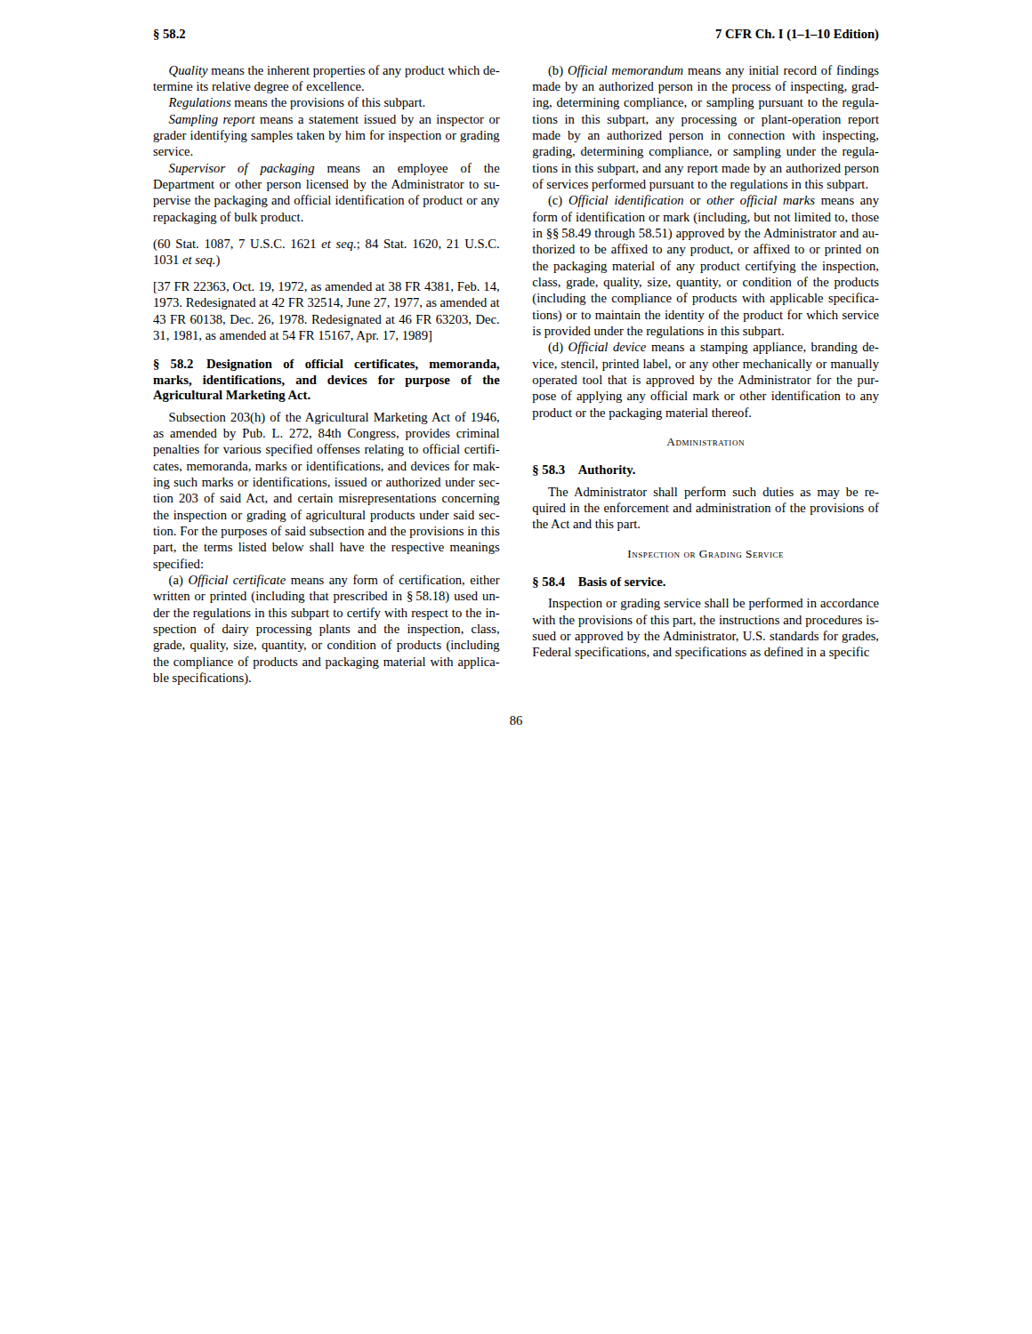§ 58.2 7 CFR Ch. I (1–1–10 Edition)
Quality means the inherent properties of any product which determine its relative degree of excellence.
Regulations means the provisions of this subpart.
Sampling report means a statement issued by an inspector or grader identifying samples taken by him for inspection or grading service.
Supervisor of packaging means an employee of the Department or other person licensed by the Administrator to supervise the packaging and official identification of product or any repackaging of bulk product.
(60 Stat. 1087, 7 U.S.C. 1621 et seq.; 84 Stat. 1620, 21 U.S.C. 1031 et seq.)
[37 FR 22363, Oct. 19, 1972, as amended at 38 FR 4381, Feb. 14, 1973. Redesignated at 42 FR 32514, June 27, 1977, as amended at 43 FR 60138, Dec. 26, 1978. Redesignated at 46 FR 63203, Dec. 31, 1981, as amended at 54 FR 15167, Apr. 17, 1989]
§ 58.2 Designation of official certificates, memoranda, marks, identifications, and devices for purpose of the Agricultural Marketing Act.
Subsection 203(h) of the Agricultural Marketing Act of 1946, as amended by Pub. L. 272, 84th Congress, provides criminal penalties for various specified offenses relating to official certificates, memoranda, marks or identifications, and devices for making such marks or identifications, issued or authorized under section 203 of said Act, and certain misrepresentations concerning the inspection or grading of agricultural products under said section. For the purposes of said subsection and the provisions in this part, the terms listed below shall have the respective meanings specified:
(a) Official certificate means any form of certification, either written or printed (including that prescribed in § 58.18) used under the regulations in this subpart to certify with respect to the inspection of dairy processing plants and the inspection, class, grade, quality, size, quantity, or condition of products (including the compliance of products and packaging material with applicable specifications).
(b) Official memorandum means any initial record of findings made by an authorized person in the process of inspecting, grading, determining compliance, or sampling pursuant to the regulations in this subpart, any processing or plant-operation report made by an authorized person in connection with inspecting, grading, determining compliance, or sampling under the regulations in this subpart, and any report made by an authorized person of services performed pursuant to the regulations in this subpart.
(c) Official identification or other official marks means any form of identification or mark (including, but not limited to, those in §§ 58.49 through 58.51) approved by the Administrator and authorized to be affixed to any product, or affixed to or printed on the packaging material of any product certifying the inspection, class, grade, quality, size, quantity, or condition of the products (including the compliance of products with applicable specifications) or to maintain the identity of the product for which service is provided under the regulations in this subpart.
(d) Official device means a stamping appliance, branding device, stencil, printed label, or any other mechanically or manually operated tool that is approved by the Administrator for the purpose of applying any official mark or other identification to any product or the packaging material thereof.
Administration
§ 58.3 Authority.
The Administrator shall perform such duties as may be required in the enforcement and administration of the provisions of the Act and this part.
Inspection or Grading Service
§ 58.4 Basis of service.
Inspection or grading service shall be performed in accordance with the provisions of this part, the instructions and procedures issued or approved by the Administrator, U.S. standards for grades, Federal specifications, and specifications as defined in a specific
86